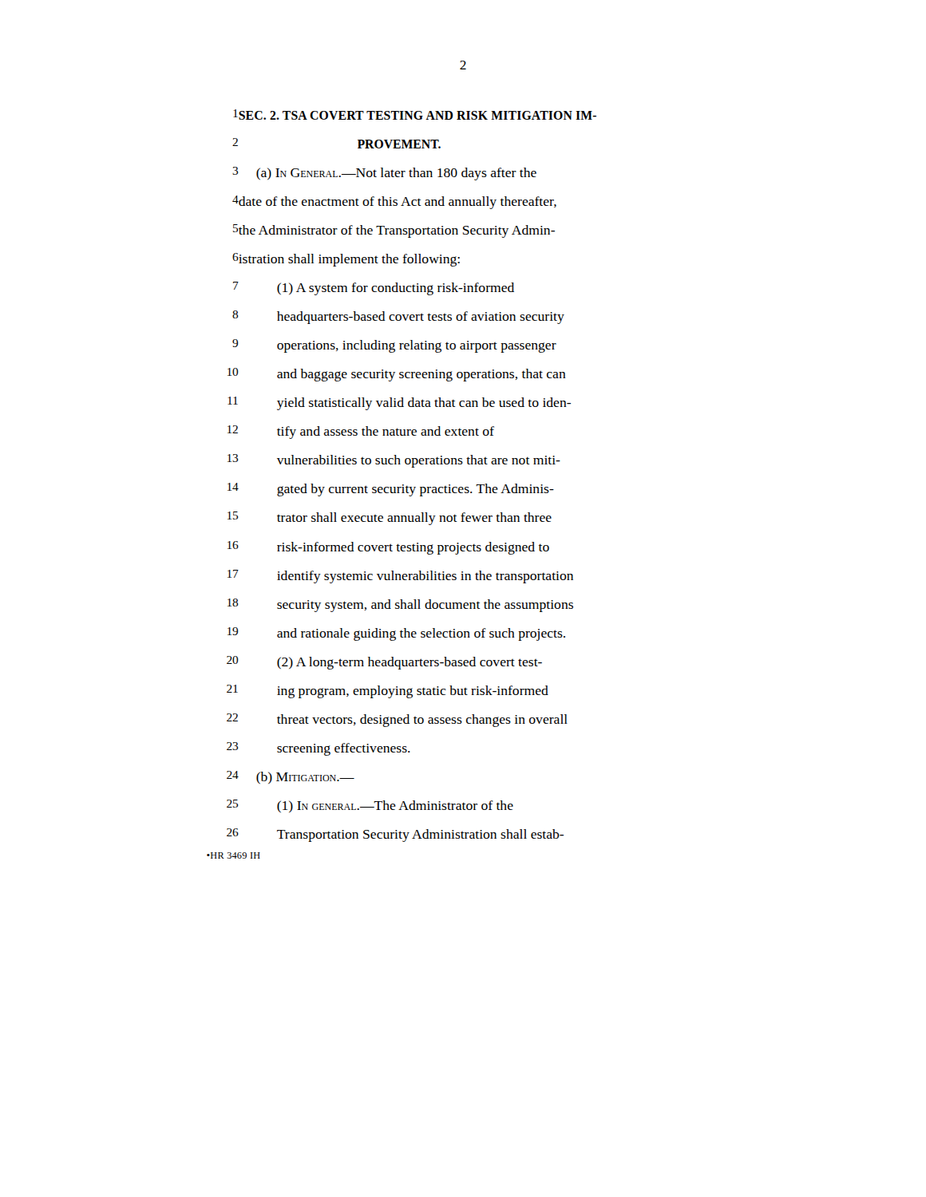2
| 1 | SEC. 2. TSA COVERT TESTING AND RISK MITIGATION IM- |
| 2 | PROVEMENT. |
| 3 | (a) In General. —Not later than 180 days after the |
| 4 | date of the enactment of this Act and annually thereafter, |
| 5 | the Administrator of the Transportation Security Admin- |
| 6 | istration shall implement the following: |
| 7 | (1) A system for conducting risk-informed |
| 8 | headquarters-based covert tests of aviation security |
| 9 | operations, including relating to airport passenger |
| 10 | and baggage security screening operations, that can |
| 11 | yield statistically valid data that can be used to iden- |
| 12 | tify and assess the nature and extent of |
| 13 | vulnerabilities to such operations that are not miti- |
| 14 | gated by current security practices. The Adminis- |
| 15 | trator shall execute annually not fewer than three |
| 16 | risk-informed covert testing projects designed to |
| 17 | identify systemic vulnerabilities in the transportation |
| 18 | security system, and shall document the assumptions |
| 19 | and rationale guiding the selection of such projects. |
| 20 | (2) A long-term headquarters-based covert test- |
| 21 | ing program, employing static but risk-informed |
| 22 | threat vectors, designed to assess changes in overall |
| 23 | screening effectiveness. |
| 24 | (b) Mitigation. — |
| 25 | (1) In general. —The Administrator of the |
| 26 | Transportation Security Administration shall estab- |
•HR 3469 IH